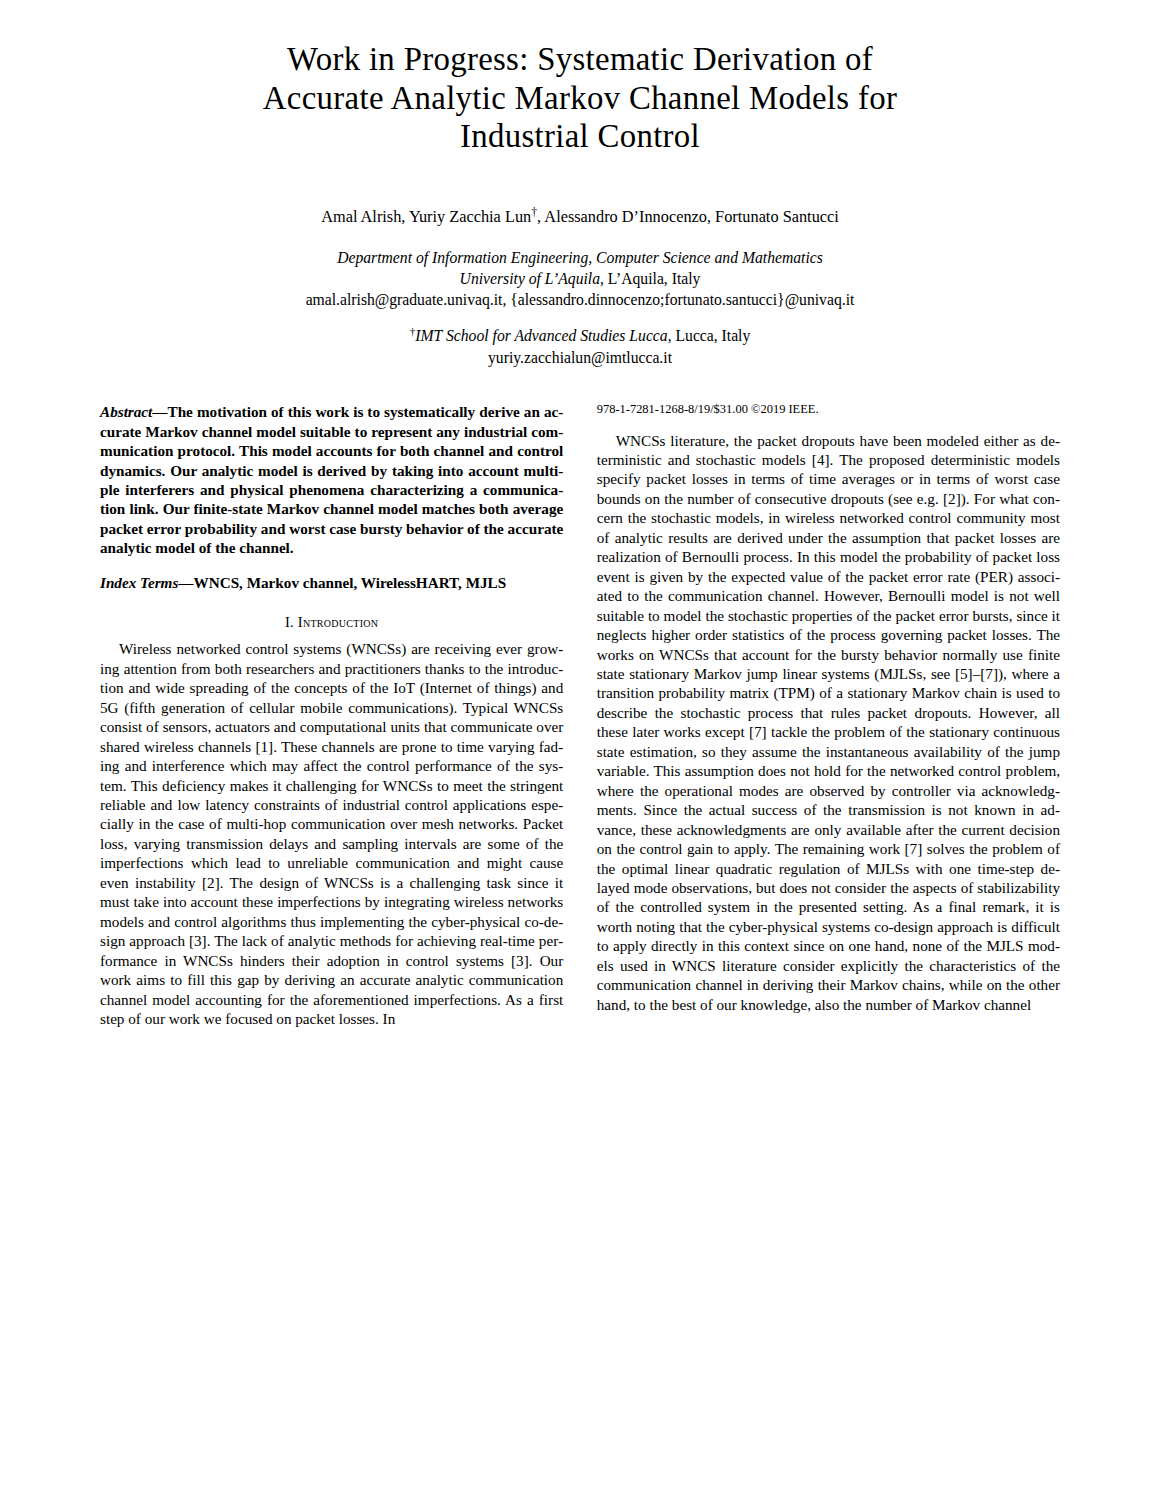Work in Progress: Systematic Derivation of
Accurate Analytic Markov Channel Models for
Industrial Control
Amal Alrish, Yuriy Zacchia Lun†, Alessandro D’Innocenzo, Fortunato Santucci
Department of Information Engineering, Computer Science and Mathematics
University of L’Aquila, L’Aquila, Italy
amal.alrish@graduate.univaq.it, {alessandro.dinnocenzo;fortunato.santucci}@univaq.it
†IMT School for Advanced Studies Lucca, Lucca, Italy
yuriy.zacchialun@imtlucca.it
Abstract—The motivation of this work is to systematically derive an accurate Markov channel model suitable to represent any industrial communication protocol. This model accounts for both channel and control dynamics. Our analytic model is derived by taking into account multiple interferers and physical phenomena characterizing a communication link. Our finite-state Markov channel model matches both average packet error probability and worst case bursty behavior of the accurate analytic model of the channel.
Index Terms—WNCS, Markov channel, WirelessHART, MJLS
I. Introduction
Wireless networked control systems (WNCSs) are receiving ever growing attention from both researchers and practitioners thanks to the introduction and wide spreading of the concepts of the IoT (Internet of things) and 5G (fifth generation of cellular mobile communications). Typical WNCSs consist of sensors, actuators and computational units that communicate over shared wireless channels [1]. These channels are prone to time varying fading and interference which may affect the control performance of the system. This deficiency makes it challenging for WNCSs to meet the stringent reliable and low latency constraints of industrial control applications especially in the case of multi-hop communication over mesh networks. Packet loss, varying transmission delays and sampling intervals are some of the imperfections which lead to unreliable communication and might cause even instability [2]. The design of WNCSs is a challenging task since it must take into account these imperfections by integrating wireless networks models and control algorithms thus implementing the cyber-physical co-design approach [3]. The lack of analytic methods for achieving real-time performance in WNCSs hinders their adoption in control systems [3]. Our work aims to fill this gap by deriving an accurate analytic communication channel model accounting for the aforementioned imperfections. As a first step of our work we focused on packet losses. In
978-1-7281-1268-8/19/$31.00 ©2019 IEEE.
WNCSs literature, the packet dropouts have been modeled either as deterministic and stochastic models [4]. The proposed deterministic models specify packet losses in terms of time averages or in terms of worst case bounds on the number of consecutive dropouts (see e.g. [2]). For what concern the stochastic models, in wireless networked control community most of analytic results are derived under the assumption that packet losses are realization of Bernoulli process. In this model the probability of packet loss event is given by the expected value of the packet error rate (PER) associated to the communication channel. However, Bernoulli model is not well suitable to model the stochastic properties of the packet error bursts, since it neglects higher order statistics of the process governing packet losses. The works on WNCSs that account for the bursty behavior normally use finite state stationary Markov jump linear systems (MJLSs, see [5]–[7]), where a transition probability matrix (TPM) of a stationary Markov chain is used to describe the stochastic process that rules packet dropouts. However, all these later works except [7] tackle the problem of the stationary continuous state estimation, so they assume the instantaneous availability of the jump variable. This assumption does not hold for the networked control problem, where the operational modes are observed by controller via acknowledgments. Since the actual success of the transmission is not known in advance, these acknowledgments are only available after the current decision on the control gain to apply. The remaining work [7] solves the problem of the optimal linear quadratic regulation of MJLSs with one time-step delayed mode observations, but does not consider the aspects of stabilizability of the controlled system in the presented setting. As a final remark, it is worth noting that the cyber-physical systems co-design approach is difficult to apply directly in this context since on one hand, none of the MJLS models used in WNCS literature consider explicitly the characteristics of the communication channel in deriving their Markov chains, while on the other hand, to the best of our knowledge, also the number of Markov channel